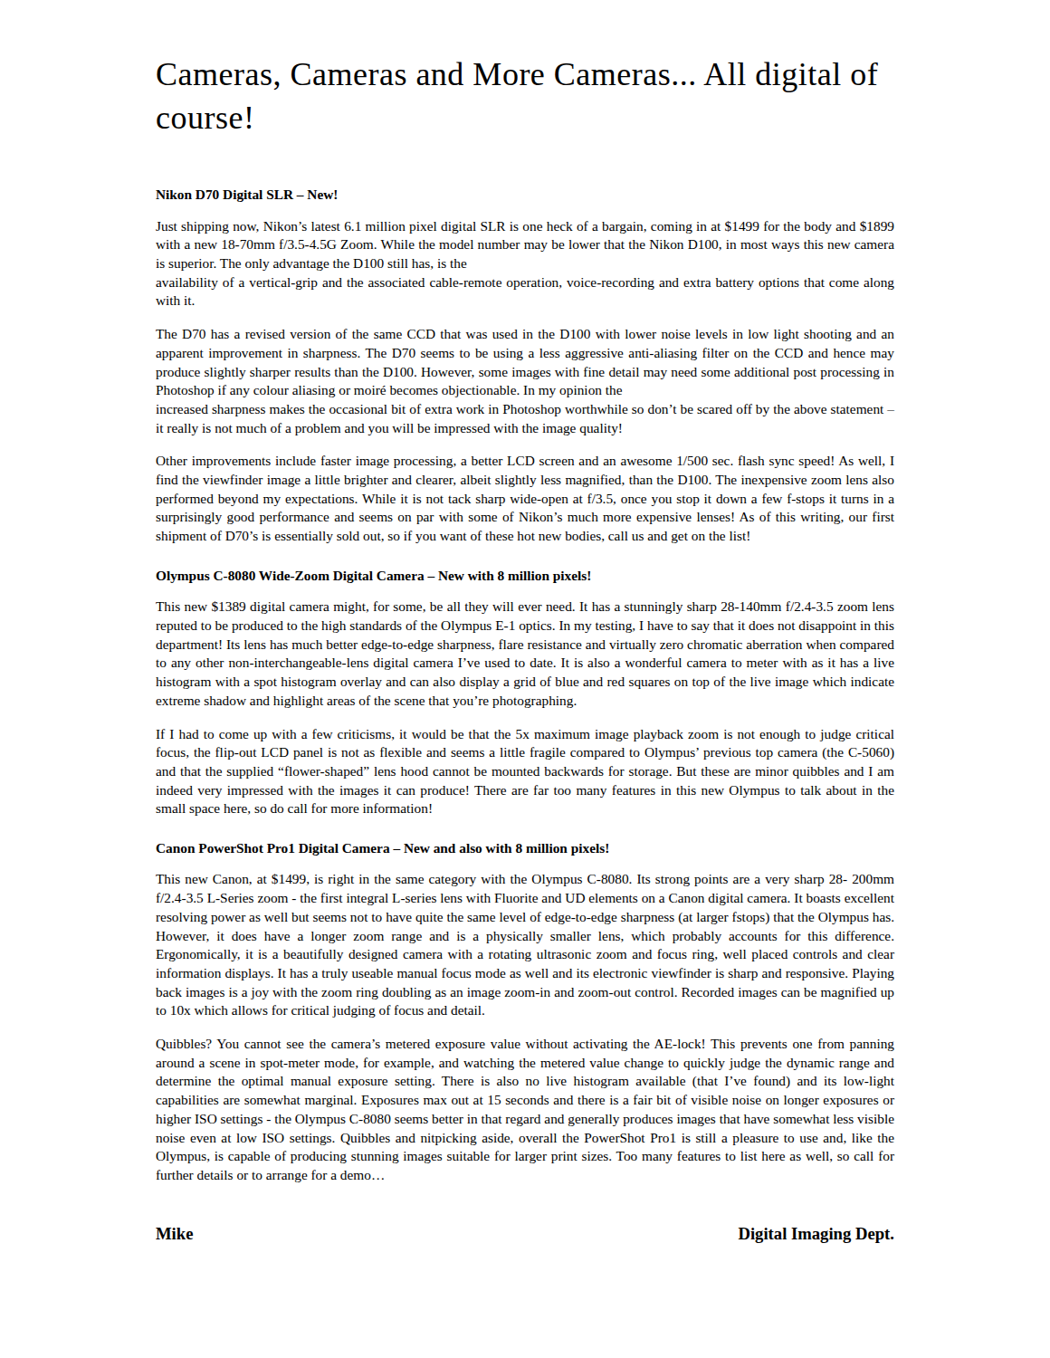Cameras, Cameras and More Cameras... All digital of course!
Nikon D70 Digital SLR – New!
Just shipping now, Nikon’s latest 6.1 million pixel digital SLR is one heck of a bargain, coming in at $1499 for the body and $1899 with a new 18-70mm f/3.5-4.5G Zoom. While the model number may be lower that the Nikon D100, in most ways this new camera is superior. The only advantage the D100 still has, is the
availability of a vertical-grip and the associated cable-remote operation, voice-recording and extra battery options that come along with it.
The D70 has a revised version of the same CCD that was used in the D100 with lower noise levels in low light shooting and an apparent improvement in sharpness. The D70 seems to be using a less aggressive anti-aliasing filter on the CCD and hence may produce slightly sharper results than the D100. However, some images with fine detail may need some additional post processing in Photoshop if any colour aliasing or moiré becomes objectionable. In my opinion the
increased sharpness makes the occasional bit of extra work in Photoshop worthwhile so don’t be scared off by the above statement – it really is not much of a problem and you will be impressed with the image quality!
Other improvements include faster image processing, a better LCD screen and an awesome 1/500 sec. flash sync speed! As well, I find the viewfinder image a little brighter and clearer, albeit slightly less magnified, than the D100. The inexpensive zoom lens also performed beyond my expectations. While it is not tack sharp wide-open at f/3.5, once you stop it down a few f-stops it turns in a surprisingly good performance and seems on par with some of Nikon’s much more expensive lenses! As of this writing, our first shipment of D70’s is essentially sold out, so if you want of these hot new bodies, call us and get on the list!
Olympus C-8080 Wide-Zoom Digital Camera – New with 8 million pixels!
This new $1389 digital camera might, for some, be all they will ever need. It has a stunningly sharp 28-140mm f/2.4-3.5 zoom lens reputed to be produced to the high standards of the Olympus E-1 optics. In my testing, I have to say that it does not disappoint in this department! Its lens has much better edge-to-edge sharpness, flare resistance and virtually zero chromatic aberration when compared to any other non-interchangeable-lens digital camera I’ve used to date. It is also a wonderful camera to meter with as it has a live histogram with a spot histogram overlay and can also display a grid of blue and red squares on top of the live image which indicate extreme shadow and highlight areas of the scene that you’re photographing.
If I had to come up with a few criticisms, it would be that the 5x maximum image playback zoom is not enough to judge critical focus, the flip-out LCD panel is not as flexible and seems a little fragile compared to Olympus’ previous top camera (the C-5060) and that the supplied “flower-shaped” lens hood cannot be mounted backwards for storage. But these are minor quibbles and I am indeed very impressed with the images it can produce! There are far too many features in this new Olympus to talk about in the small space here, so do call for more information!
Canon PowerShot Pro1 Digital Camera – New and also with 8 million pixels!
This new Canon, at $1499, is right in the same category with the Olympus C-8080. Its strong points are a very sharp 28- 200mm f/2.4-3.5 L-Series zoom - the first integral L-series lens with Fluorite and UD elements on a Canon digital camera. It boasts excellent resolving power as well but seems not to have quite the same level of edge-to-edge sharpness (at larger fstops) that the Olympus has. However, it does have a longer zoom range and is a physically smaller lens, which probably accounts for this difference. Ergonomically, it is a beautifully designed camera with a rotating ultrasonic zoom and focus ring, well placed controls and clear information displays. It has a truly useable manual focus mode as well and its electronic viewfinder is sharp and responsive. Playing back images is a joy with the zoom ring doubling as an image zoom-in and zoom-out control. Recorded images can be magnified up to 10x which allows for critical judging of focus and detail.
Quibbles? You cannot see the camera’s metered exposure value without activating the AE-lock! This prevents one from panning around a scene in spot-meter mode, for example, and watching the metered value change to quickly judge the dynamic range and determine the optimal manual exposure setting. There is also no live histogram available (that I’ve found) and its low-light capabilities are somewhat marginal. Exposures max out at 15 seconds and there is a fair bit of visible noise on longer exposures or higher ISO settings - the Olympus C-8080 seems better in that regard and generally produces images that have somewhat less visible noise even at low ISO settings. Quibbles and nitpicking aside, overall the PowerShot Pro1 is still a pleasure to use and, like the Olympus, is capable of producing stunning images suitable for larger print sizes. Too many features to list here as well, so call for further details or to arrange for a demo…
Mike Digital Imaging Dept.